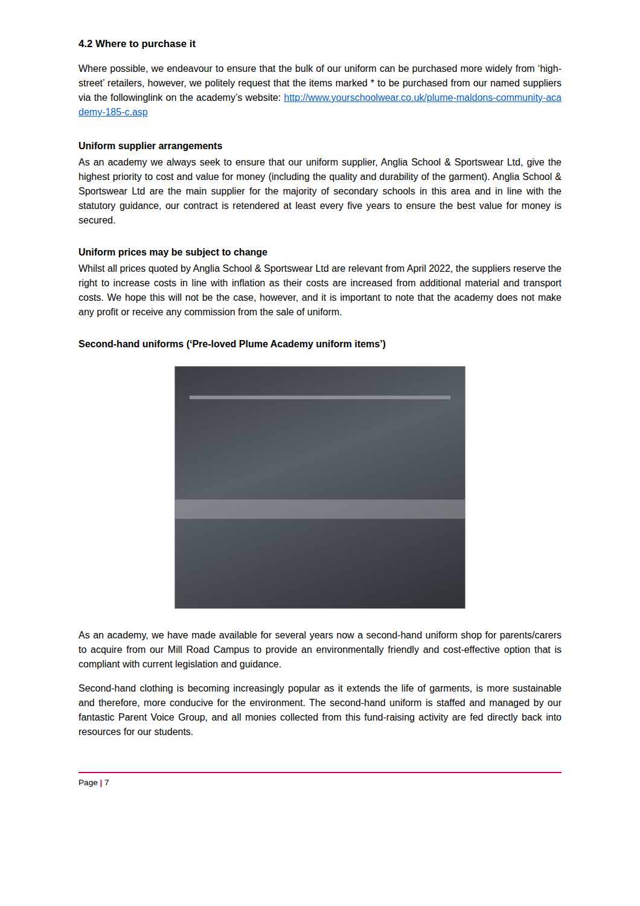4.2 Where to purchase it
Where possible, we endeavour to ensure that the bulk of our uniform can be purchased more widely from ‘high-street’ retailers, however, we politely request that the items marked * to be purchased from our named suppliers via the followinglink on the academy’s website: http://www.yourschoolwear.co.uk/plume-maldons-community-academy-185-c.asp
Uniform supplier arrangements
As an academy we always seek to ensure that our uniform supplier, Anglia School & Sportswear Ltd, give the highest priority to cost and value for money (including the quality and durability of the garment). Anglia School & Sportswear Ltd are the main supplier for the majority of secondary schools in this area and in line with the statutory guidance, our contract is retendered at least every five years to ensure the best value for money is secured.
Uniform prices may be subject to change
Whilst all prices quoted by Anglia School & Sportswear Ltd are relevant from April 2022, the suppliers reserve the right to increase costs in line with inflation as their costs are increased from additional material and transport costs. We hope this will not be the case, however, and it is important to note that the academy does not make any profit or receive any commission from the sale of uniform.
Second-hand uniforms (‘Pre-loved Plume Academy uniform items’)
As an academy, we have made available for several years now a second-hand uniform shop for parents/carers to acquire from our Mill Road Campus to provide an environmentally friendly and cost-effective option that is compliant with current legislation and guidance.
Second-hand clothing is becoming increasingly popular as it extends the life of garments, is more sustainable and therefore, more conducive for the environment. The second-hand uniform is staffed and managed by our fantastic Parent Voice Group, and all monies collected from this fund-raising activity are fed directly back into resources for our students.
Page | 7